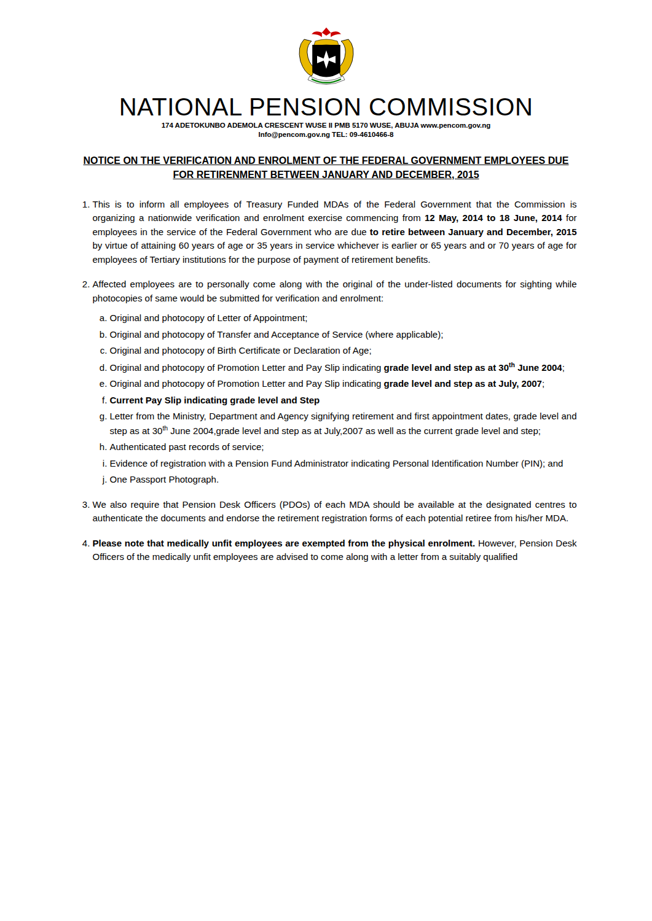NATIONAL PENSION COMMISSION
174 ADETOKUNBO ADEMOLA CRESCENT WUSE II PMB 5170 WUSE, ABUJA www.pencom.gov.ng
Info@pencom.gov.ng TEL: 09-4610466-8
Notice on the Verification and Enrolment of the Federal Government Employees Due for Retirenment Between January and December, 2015
This is to inform all employees of Treasury Funded MDAs of the Federal Government that the Commission is organizing a nationwide verification and enrolment exercise commencing from 12 May, 2014 to 18 June, 2014 for employees in the service of the Federal Government who are due to retire between January and December, 2015 by virtue of attaining 60 years of age or 35 years in service whichever is earlier or 65 years and or 70 years of age for employees of Tertiary institutions for the purpose of payment of retirement benefits.
Affected employees are to personally come along with the original of the under-listed documents for sighting while photocopies of same would be submitted for verification and enrolment:
Original and photocopy of Letter of Appointment;
Original and photocopy of Transfer and Acceptance of Service (where applicable);
Original and photocopy of Birth Certificate or Declaration of Age;
Original and photocopy of Promotion Letter and Pay Slip indicating grade level and step as at 30th June 2004;
Original and photocopy of Promotion Letter and Pay Slip indicating grade level and step as at July, 2007;
Current Pay Slip indicating grade level and Step
Letter from the Ministry, Department and Agency signifying retirement and first appointment dates, grade level and step as at 30th June 2004,grade level and step as at July,2007 as well as the current grade level and step;
Authenticated past records of service;
Evidence of registration with a Pension Fund Administrator indicating Personal Identification Number (PIN); and
One Passport Photograph.
We also require that Pension Desk Officers (PDOs) of each MDA should be available at the designated centres to authenticate the documents and endorse the retirement registration forms of each potential retiree from his/her MDA.
Please note that medically unfit employees are exempted from the physical enrolment. However, Pension Desk Officers of the medically unfit employees are advised to come along with a letter from a suitably qualified